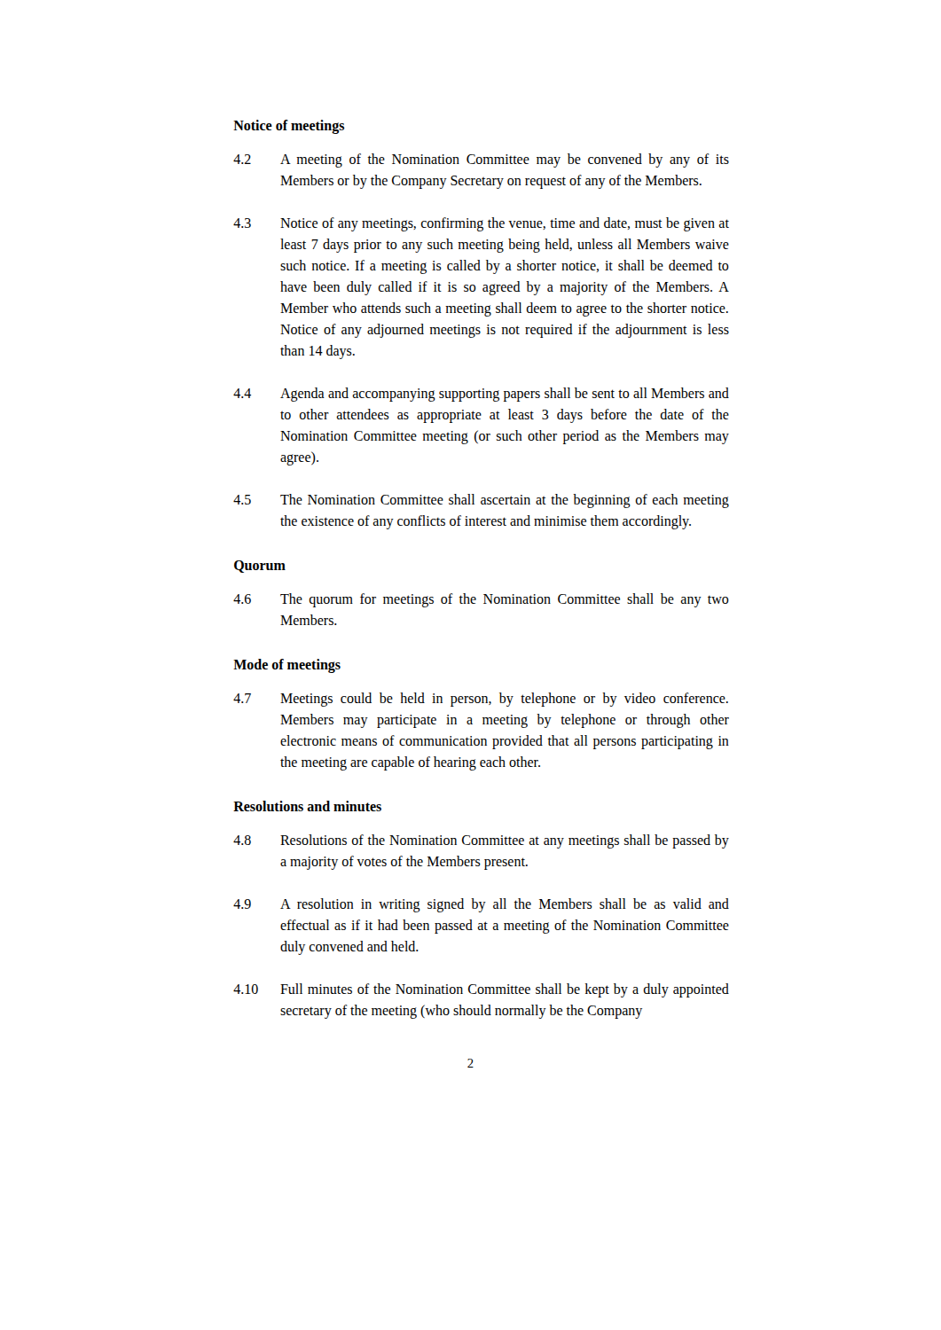Notice of meetings
4.2
A meeting of the Nomination Committee may be convened by any of its Members or by the Company Secretary on request of any of the Members.
4.3
Notice of any meetings, confirming the venue, time and date, must be given at least 7 days prior to any such meeting being held, unless all Members waive such notice. If a meeting is called by a shorter notice, it shall be deemed to have been duly called if it is so agreed by a majority of the Members. A Member who attends such a meeting shall deem to agree to the shorter notice. Notice of any adjourned meetings is not required if the adjournment is less than 14 days.
4.4
Agenda and accompanying supporting papers shall be sent to all Members and to other attendees as appropriate at least 3 days before the date of the Nomination Committee meeting (or such other period as the Members may agree).
4.5
The Nomination Committee shall ascertain at the beginning of each meeting the existence of any conflicts of interest and minimise them accordingly.
Quorum
4.6
The quorum for meetings of the Nomination Committee shall be any two Members.
Mode of meetings
4.7
Meetings could be held in person, by telephone or by video conference. Members may participate in a meeting by telephone or through other electronic means of communication provided that all persons participating in the meeting are capable of hearing each other.
Resolutions and minutes
4.8
Resolutions of the Nomination Committee at any meetings shall be passed by a majority of votes of the Members present.
4.9
A resolution in writing signed by all the Members shall be as valid and effectual as if it had been passed at a meeting of the Nomination Committee duly convened and held.
4.10
Full minutes of the Nomination Committee shall be kept by a duly appointed secretary of the meeting (who should normally be the Company
2